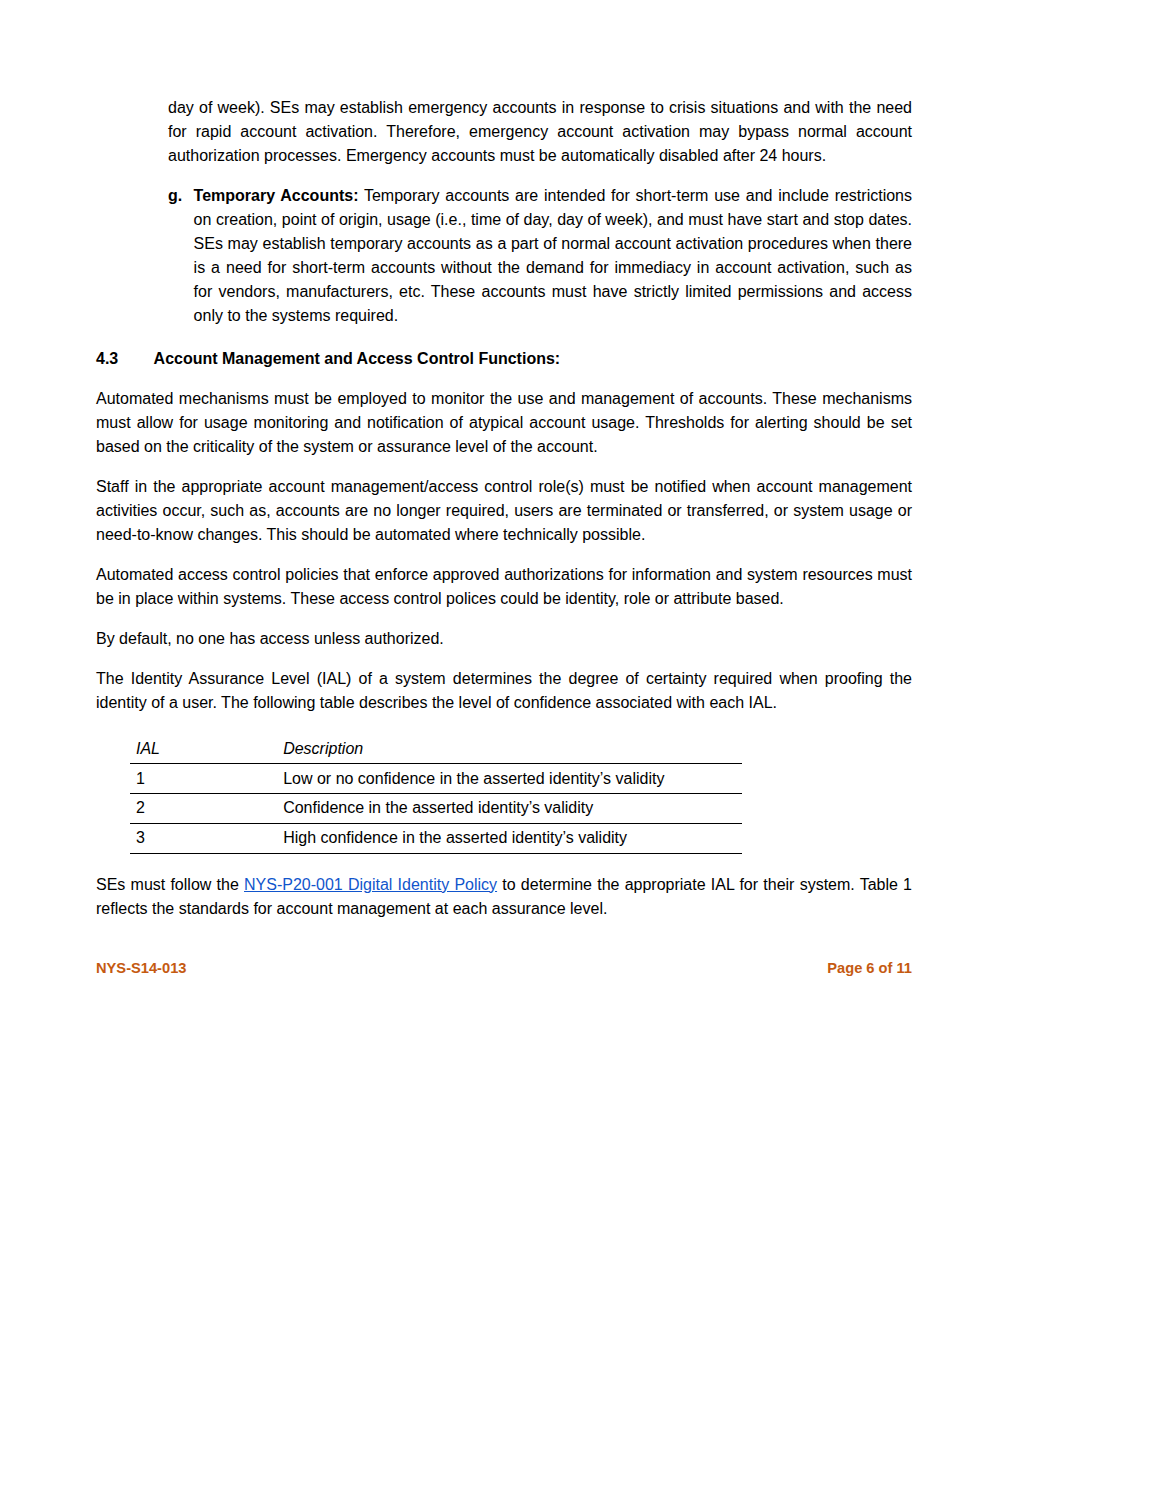day of week). SEs may establish emergency accounts in response to crisis situations and with the need for rapid account activation. Therefore, emergency account activation may bypass normal account authorization processes. Emergency accounts must be automatically disabled after 24 hours.
g. Temporary Accounts: Temporary accounts are intended for short-term use and include restrictions on creation, point of origin, usage (i.e., time of day, day of week), and must have start and stop dates. SEs may establish temporary accounts as a part of normal account activation procedures when there is a need for short-term accounts without the demand for immediacy in account activation, such as for vendors, manufacturers, etc. These accounts must have strictly limited permissions and access only to the systems required.
4.3 Account Management and Access Control Functions:
Automated mechanisms must be employed to monitor the use and management of accounts. These mechanisms must allow for usage monitoring and notification of atypical account usage. Thresholds for alerting should be set based on the criticality of the system or assurance level of the account.
Staff in the appropriate account management/access control role(s) must be notified when account management activities occur, such as, accounts are no longer required, users are terminated or transferred, or system usage or need-to-know changes. This should be automated where technically possible.
Automated access control policies that enforce approved authorizations for information and system resources must be in place within systems. These access control polices could be identity, role or attribute based.
By default, no one has access unless authorized.
The Identity Assurance Level (IAL) of a system determines the degree of certainty required when proofing the identity of a user. The following table describes the level of confidence associated with each IAL.
| IAL | Description |
| --- | --- |
| 1 | Low or no confidence in the asserted identity’s validity |
| 2 | Confidence in the asserted identity’s validity |
| 3 | High confidence in the asserted identity’s validity |
SEs must follow the NYS-P20-001 Digital Identity Policy to determine the appropriate IAL for their system. Table 1 reflects the standards for account management at each assurance level.
NYS-S14-013 Page 6 of 11